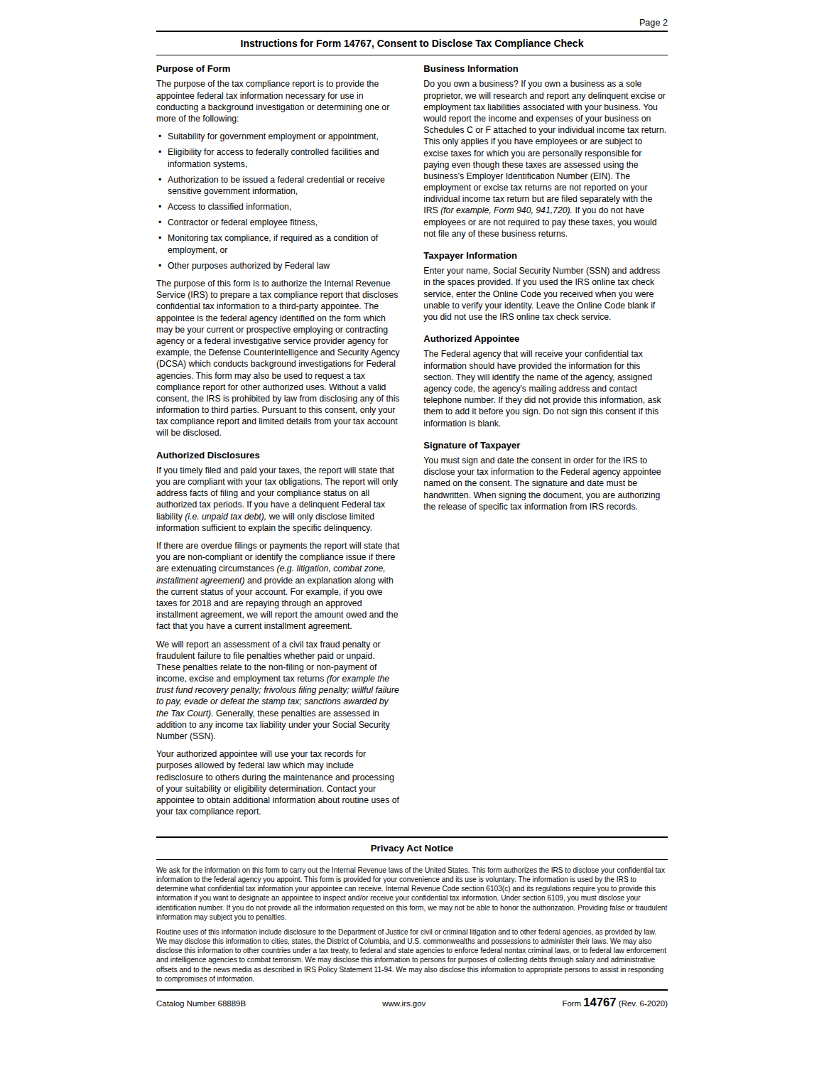Page 2
Instructions for Form 14767, Consent to Disclose Tax Compliance Check
Purpose of Form
The purpose of the tax compliance report is to provide the appointee federal tax information necessary for use in conducting a background investigation or determining one or more of the following:
Suitability for government employment or appointment,
Eligibility for access to federally controlled facilities and information systems,
Authorization to be issued a federal credential or receive sensitive government information,
Access to classified information,
Contractor or federal employee fitness,
Monitoring tax compliance, if required as a condition of employment, or
Other purposes authorized by Federal law
The purpose of this form is to authorize the Internal Revenue Service (IRS) to prepare a tax compliance report that discloses confidential tax information to a third-party appointee. The appointee is the federal agency identified on the form which may be your current or prospective employing or contracting agency or a federal investigative service provider agency for example, the Defense Counterintelligence and Security Agency (DCSA) which conducts background investigations for Federal agencies. This form may also be used to request a tax compliance report for other authorized uses. Without a valid consent, the IRS is prohibited by law from disclosing any of this information to third parties. Pursuant to this consent, only your tax compliance report and limited details from your tax account will be disclosed.
Authorized Disclosures
If you timely filed and paid your taxes, the report will state that you are compliant with your tax obligations. The report will only address facts of filing and your compliance status on all authorized tax periods. If you have a delinquent Federal tax liability (i.e. unpaid tax debt), we will only disclose limited information sufficient to explain the specific delinquency.
If there are overdue filings or payments the report will state that you are non-compliant or identify the compliance issue if there are extenuating circumstances (e.g. litigation, combat zone, installment agreement) and provide an explanation along with the current status of your account. For example, if you owe taxes for 2018 and are repaying through an approved installment agreement, we will report the amount owed and the fact that you have a current installment agreement.
We will report an assessment of a civil tax fraud penalty or fraudulent failure to file penalties whether paid or unpaid. These penalties relate to the non-filing or non-payment of income, excise and employment tax returns (for example the trust fund recovery penalty; frivolous filing penalty; willful failure to pay, evade or defeat the stamp tax; sanctions awarded by the Tax Court). Generally, these penalties are assessed in addition to any income tax liability under your Social Security Number (SSN).
Your authorized appointee will use your tax records for purposes allowed by federal law which may include redisclosure to others during the maintenance and processing of your suitability or eligibility determination. Contact your appointee to obtain additional information about routine uses of your tax compliance report.
Business Information
Do you own a business? If you own a business as a sole proprietor, we will research and report any delinquent excise or employment tax liabilities associated with your business. You would report the income and expenses of your business on Schedules C or F attached to your individual income tax return. This only applies if you have employees or are subject to excise taxes for which you are personally responsible for paying even though these taxes are assessed using the business's Employer Identification Number (EIN). The employment or excise tax returns are not reported on your individual income tax return but are filed separately with the IRS (for example, Form 940, 941,720). If you do not have employees or are not required to pay these taxes, you would not file any of these business returns.
Taxpayer Information
Enter your name, Social Security Number (SSN) and address in the spaces provided. If you used the IRS online tax check service, enter the Online Code you received when you were unable to verify your identity. Leave the Online Code blank if you did not use the IRS online tax check service.
Authorized Appointee
The Federal agency that will receive your confidential tax information should have provided the information for this section. They will identify the name of the agency, assigned agency code, the agency's mailing address and contact telephone number. If they did not provide this information, ask them to add it before you sign. Do not sign this consent if this information is blank.
Signature of Taxpayer
You must sign and date the consent in order for the IRS to disclose your tax information to the Federal agency appointee named on the consent. The signature and date must be handwritten. When signing the document, you are authorizing the release of specific tax information from IRS records.
Privacy Act Notice
We ask for the information on this form to carry out the Internal Revenue laws of the United States. This form authorizes the IRS to disclose your confidential tax information to the federal agency you appoint. This form is provided for your convenience and its use is voluntary. The information is used by the IRS to determine what confidential tax information your appointee can receive. Internal Revenue Code section 6103(c) and its regulations require you to provide this information if you want to designate an appointee to inspect and/or receive your confidential tax information. Under section 6109, you must disclose your identification number. If you do not provide all the information requested on this form, we may not be able to honor the authorization. Providing false or fraudulent information may subject you to penalties.
Routine uses of this information include disclosure to the Department of Justice for civil or criminal litigation and to other federal agencies, as provided by law. We may disclose this information to cities, states, the District of Columbia, and U.S. commonwealths and possessions to administer their laws. We may also disclose this information to other countries under a tax treaty, to federal and state agencies to enforce federal nontax criminal laws, or to federal law enforcement and intelligence agencies to combat terrorism. We may disclose this information to persons for purposes of collecting debts through salary and administrative offsets and to the news media as described in IRS Policy Statement 11-94. We may also disclose this information to appropriate persons to assist in responding to compromises of information.
Catalog Number 68889B
www.irs.gov
Form 14767 (Rev. 6-2020)